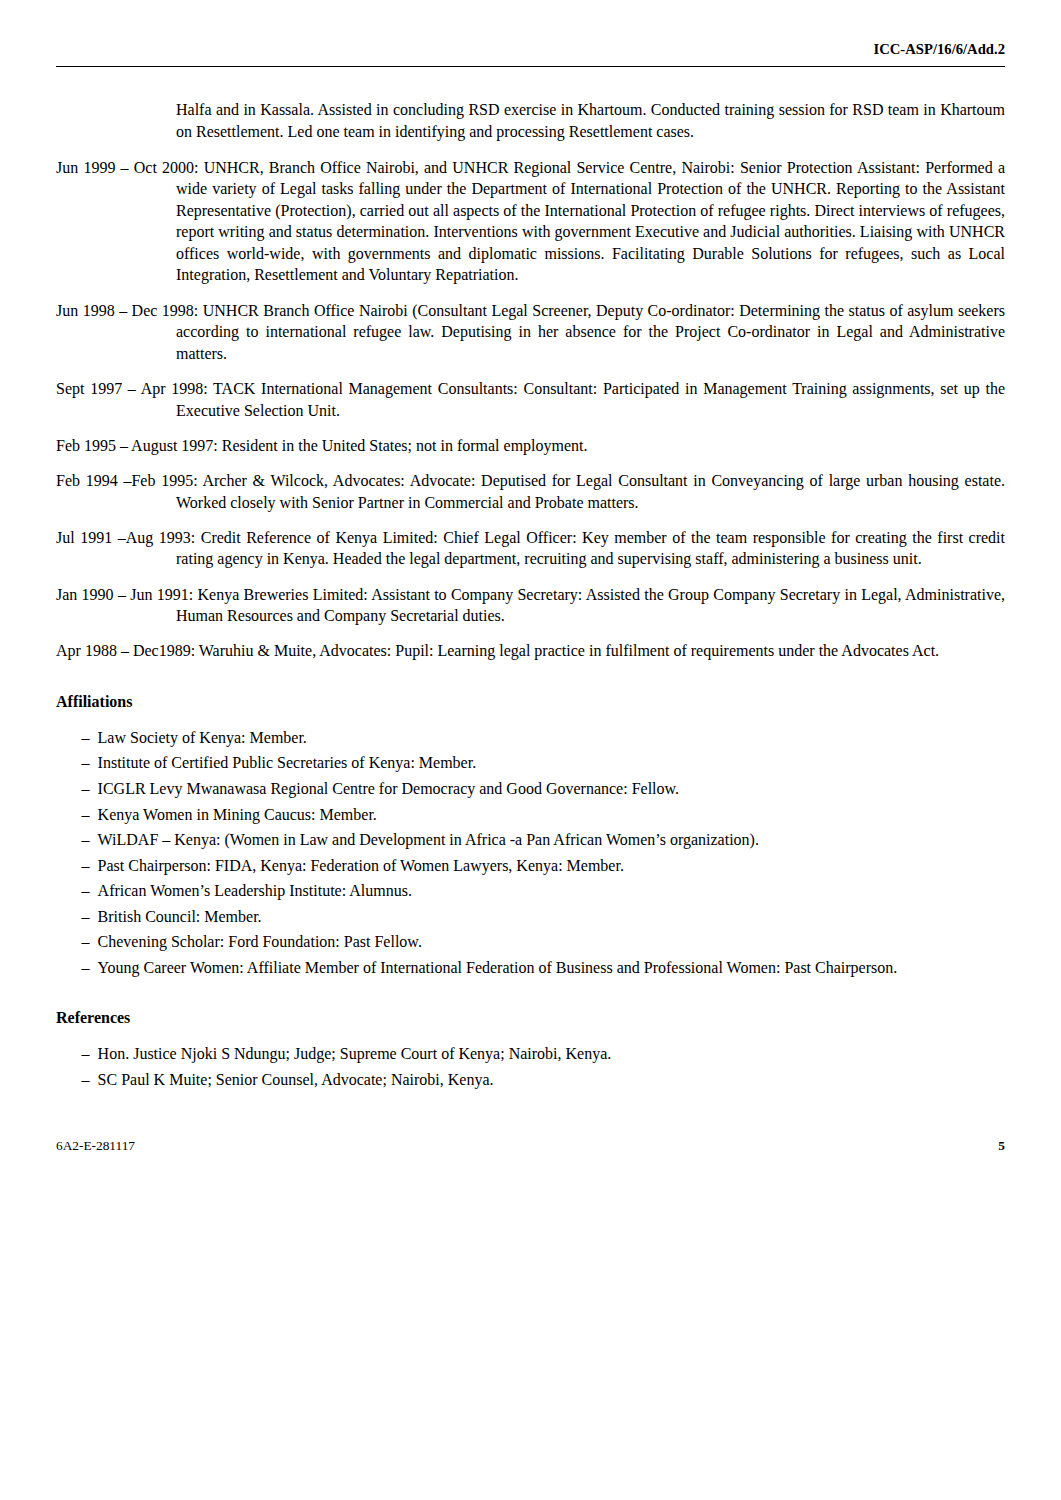ICC-ASP/16/6/Add.2
Halfa and in Kassala. Assisted in concluding RSD exercise in Khartoum. Conducted training session for RSD team in Khartoum on Resettlement. Led one team in identifying and processing Resettlement cases.
Jun 1999 – Oct 2000: UNHCR, Branch Office Nairobi, and UNHCR Regional Service Centre, Nairobi: Senior Protection Assistant: Performed a wide variety of Legal tasks falling under the Department of International Protection of the UNHCR. Reporting to the Assistant Representative (Protection), carried out all aspects of the International Protection of refugee rights. Direct interviews of refugees, report writing and status determination. Interventions with government Executive and Judicial authorities. Liaising with UNHCR offices world-wide, with governments and diplomatic missions. Facilitating Durable Solutions for refugees, such as Local Integration, Resettlement and Voluntary Repatriation.
Jun 1998 – Dec 1998: UNHCR Branch Office Nairobi (Consultant Legal Screener, Deputy Co-ordinator: Determining the status of asylum seekers according to international refugee law. Deputising in her absence for the Project Co-ordinator in Legal and Administrative matters.
Sept 1997 – Apr 1998: TACK International Management Consultants: Consultant: Participated in Management Training assignments, set up the Executive Selection Unit.
Feb 1995 – August 1997: Resident in the United States; not in formal employment.
Feb 1994 –Feb 1995: Archer & Wilcock, Advocates: Advocate: Deputised for Legal Consultant in Conveyancing of large urban housing estate. Worked closely with Senior Partner in Commercial and Probate matters.
Jul 1991 –Aug 1993: Credit Reference of Kenya Limited: Chief Legal Officer: Key member of the team responsible for creating the first credit rating agency in Kenya. Headed the legal department, recruiting and supervising staff, administering a business unit.
Jan 1990 – Jun 1991: Kenya Breweries Limited: Assistant to Company Secretary: Assisted the Group Company Secretary in Legal, Administrative, Human Resources and Company Secretarial duties.
Apr 1988 – Dec1989: Waruhiu & Muite, Advocates: Pupil: Learning legal practice in fulfilment of requirements under the Advocates Act.
Affiliations
Law Society of Kenya: Member.
Institute of Certified Public Secretaries of Kenya: Member.
ICGLR Levy Mwanawasa Regional Centre for Democracy and Good Governance: Fellow.
Kenya Women in Mining Caucus: Member.
WiLDAF – Kenya: (Women in Law and Development in Africa -a Pan African Women’s organization).
Past Chairperson: FIDA, Kenya: Federation of Women Lawyers, Kenya: Member.
African Women’s Leadership Institute: Alumnus.
British Council: Member.
Chevening Scholar: Ford Foundation: Past Fellow.
Young Career Women: Affiliate Member of International Federation of Business and Professional Women: Past Chairperson.
References
Hon. Justice Njoki S Ndungu; Judge; Supreme Court of Kenya; Nairobi, Kenya.
SC Paul K Muite; Senior Counsel, Advocate; Nairobi, Kenya.
6A2-E-281117 5